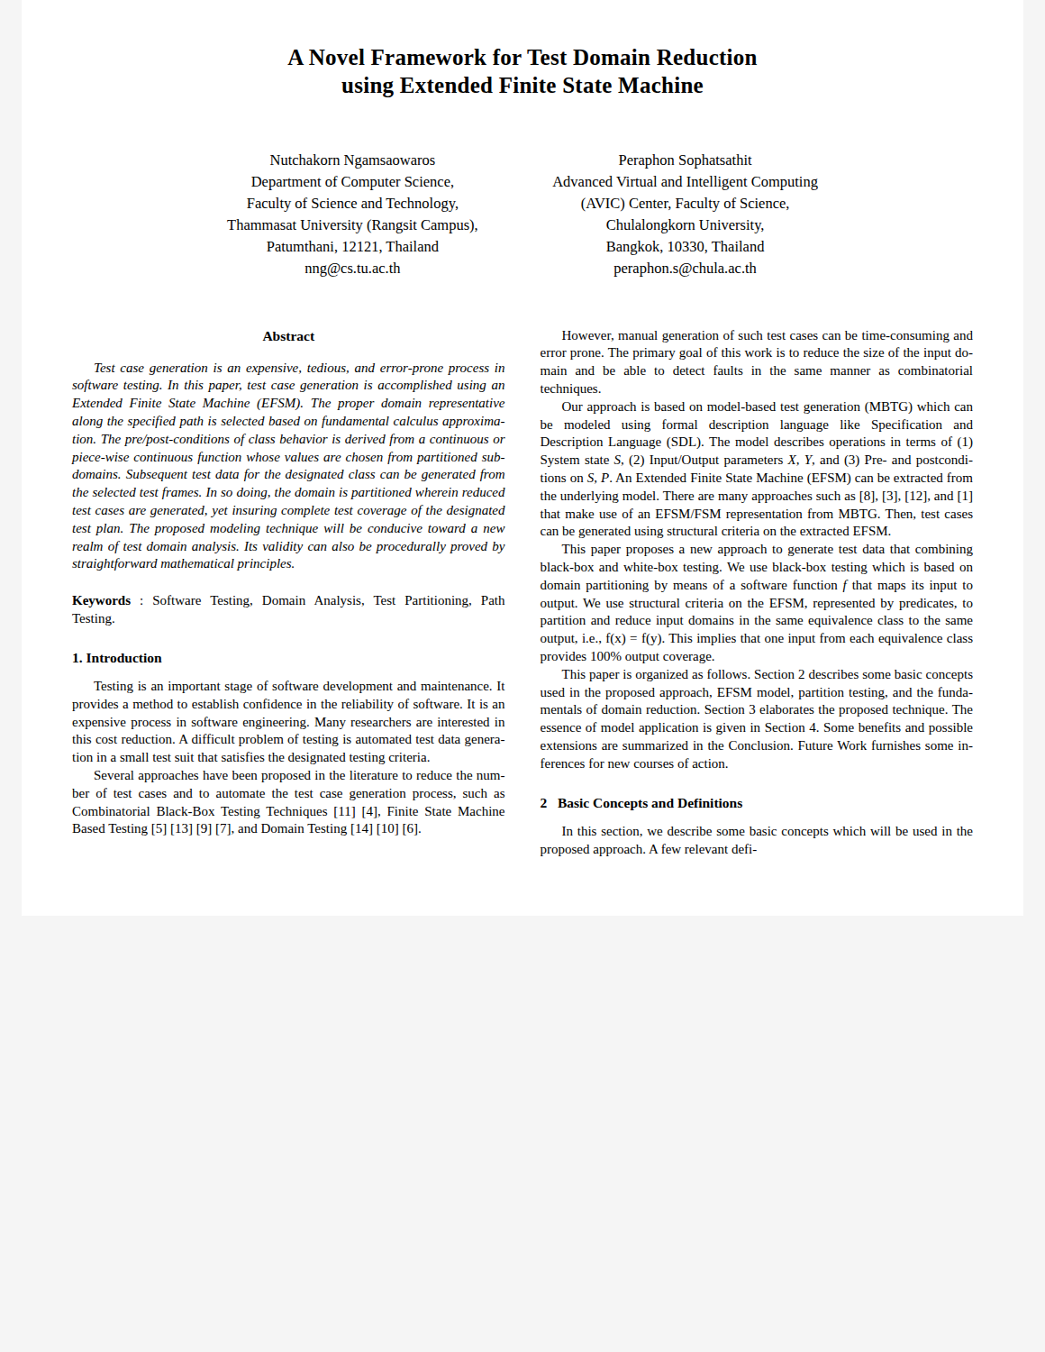A Novel Framework for Test Domain Reduction
using Extended Finite State Machine
Nutchakorn Ngamsaowaros
Department of Computer Science,
Faculty of Science and Technology,
Thammasat University (Rangsit Campus),
Patumthani, 12121, Thailand
nng@cs.tu.ac.th
Peraphon Sophatsathit
Advanced Virtual and Intelligent Computing
(AVIC) Center, Faculty of Science,
Chulalongkorn University,
Bangkok, 10330, Thailand
peraphon.s@chula.ac.th
Abstract
Test case generation is an expensive, tedious, and error-prone process in software testing. In this paper, test case generation is accomplished using an Extended Finite State Machine (EFSM). The proper domain representative along the specified path is selected based on fundamental calculus approximation. The pre/post-conditions of class behavior is derived from a continuous or piece-wise continuous function whose values are chosen from partitioned subdomains. Subsequent test data for the designated class can be generated from the selected test frames. In so doing, the domain is partitioned wherein reduced test cases are generated, yet insuring complete test coverage of the designated test plan. The proposed modeling technique will be conducive toward a new realm of test domain analysis. Its validity can also be procedurally proved by straightforward mathematical principles.
Keywords : Software Testing, Domain Analysis, Test Partitioning, Path Testing.
1. Introduction
Testing is an important stage of software development and maintenance. It provides a method to establish confidence in the reliability of software. It is an expensive process in software engineering. Many researchers are interested in this cost reduction. A difficult problem of testing is automated test data generation in a small test suit that satisfies the designated testing criteria.
Several approaches have been proposed in the literature to reduce the number of test cases and to automate the test case generation process, such as Combinatorial Black-Box Testing Techniques [11] [4], Finite State Machine Based Testing [5] [13] [9] [7], and Domain Testing [14] [10] [6].
However, manual generation of such test cases can be time-consuming and error prone. The primary goal of this work is to reduce the size of the input domain and be able to detect faults in the same manner as combinatorial techniques.
Our approach is based on model-based test generation (MBTG) which can be modeled using formal description language like Specification and Description Language (SDL). The model describes operations in terms of (1) System state S, (2) Input/Output parameters X, Y, and (3) Pre- and postconditions on S, P. An Extended Finite State Machine (EFSM) can be extracted from the underlying model. There are many approaches such as [8], [3], [12], and [1] that make use of an EFSM/FSM representation from MBTG. Then, test cases can be generated using structural criteria on the extracted EFSM.
This paper proposes a new approach to generate test data that combining black-box and white-box testing. We use black-box testing which is based on domain partitioning by means of a software function f that maps its input to output. We use structural criteria on the EFSM, represented by predicates, to partition and reduce input domains in the same equivalence class to the same output, i.e., f(x) = f(y). This implies that one input from each equivalence class provides 100% output coverage.
This paper is organized as follows. Section 2 describes some basic concepts used in the proposed approach, EFSM model, partition testing, and the fundamentals of domain reduction. Section 3 elaborates the proposed technique. The essence of model application is given in Section 4. Some benefits and possible extensions are summarized in the Conclusion. Future Work furnishes some inferences for new courses of action.
2 Basic Concepts and Definitions
In this section, we describe some basic concepts which will be used in the proposed approach. A few relevant defi-